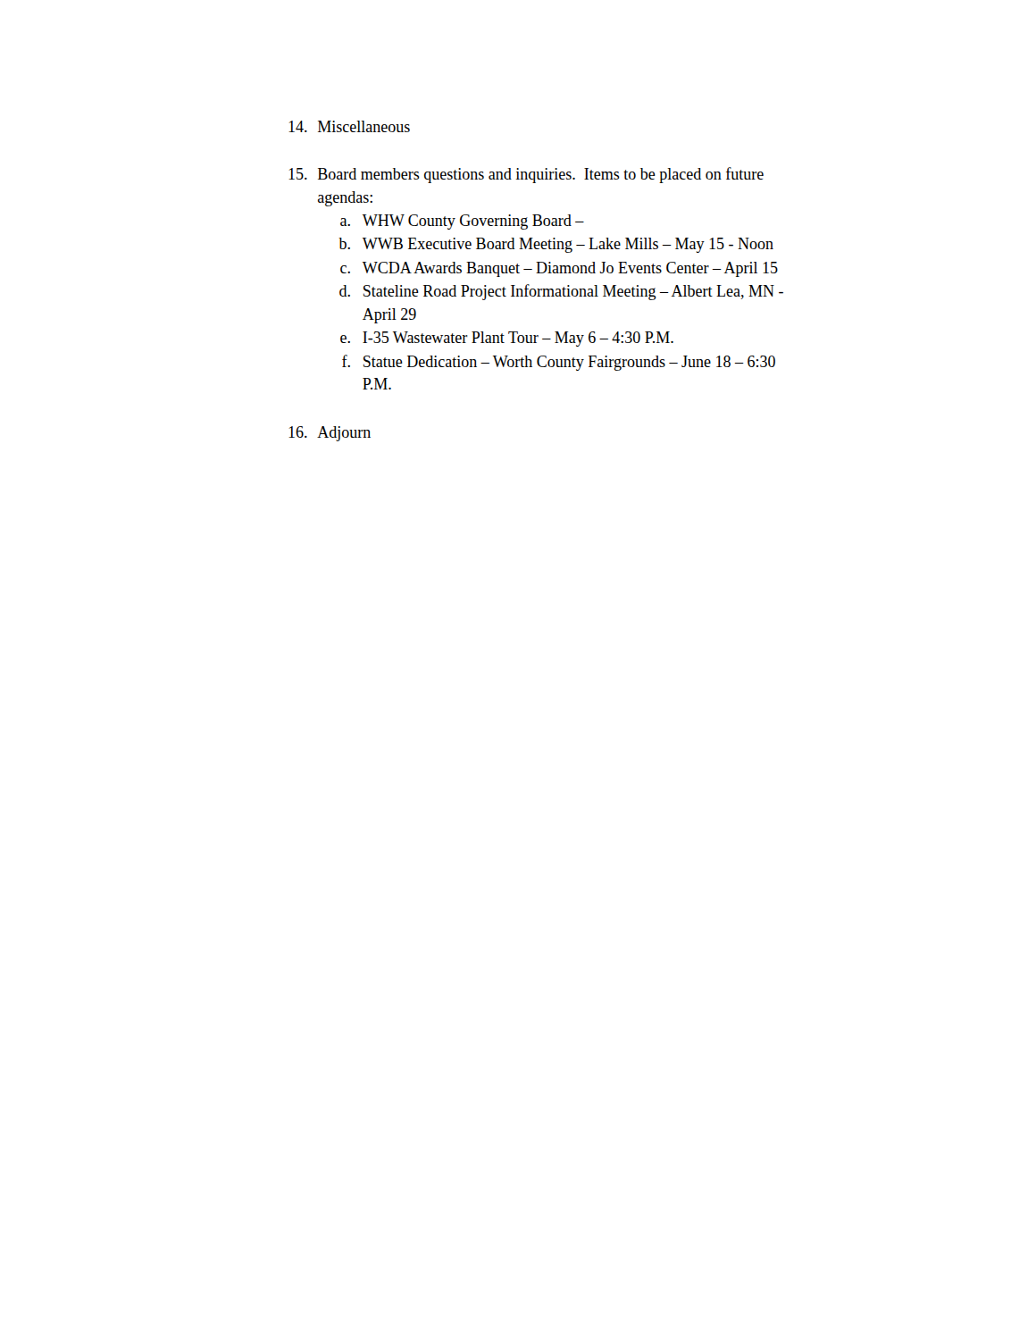Miscellaneous
Board members questions and inquiries. Items to be placed on future agendas:
WHW County Governing Board –
WWB Executive Board Meeting – Lake Mills – May 15 - Noon
WCDA Awards Banquet – Diamond Jo Events Center – April 15
Stateline Road Project Informational Meeting – Albert Lea, MN - April 29
I-35 Wastewater Plant Tour – May 6 – 4:30 P.M.
Statue Dedication – Worth County Fairgrounds – June 18 – 6:30 P.M.
Adjourn